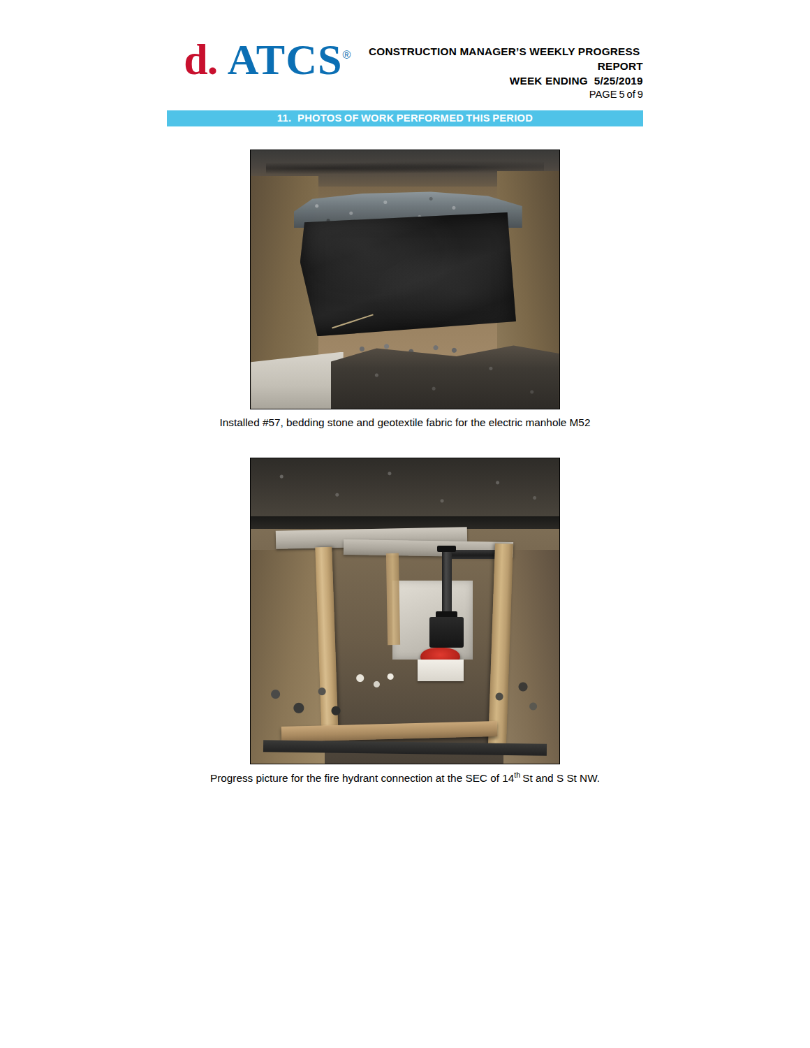d. ATCS®
CONSTRUCTION MANAGER’S WEEKLY PROGRESS REPORT
WEEK ENDING 5/25/2019
PAGE 5 of 9
11. PHOTOS OF WORK PERFORMED THIS PERIOD
Installed #57, bedding stone and geotextile fabric for the electric manhole M52
Progress picture for the fire hydrant connection at the SEC of 14th St and S St NW.